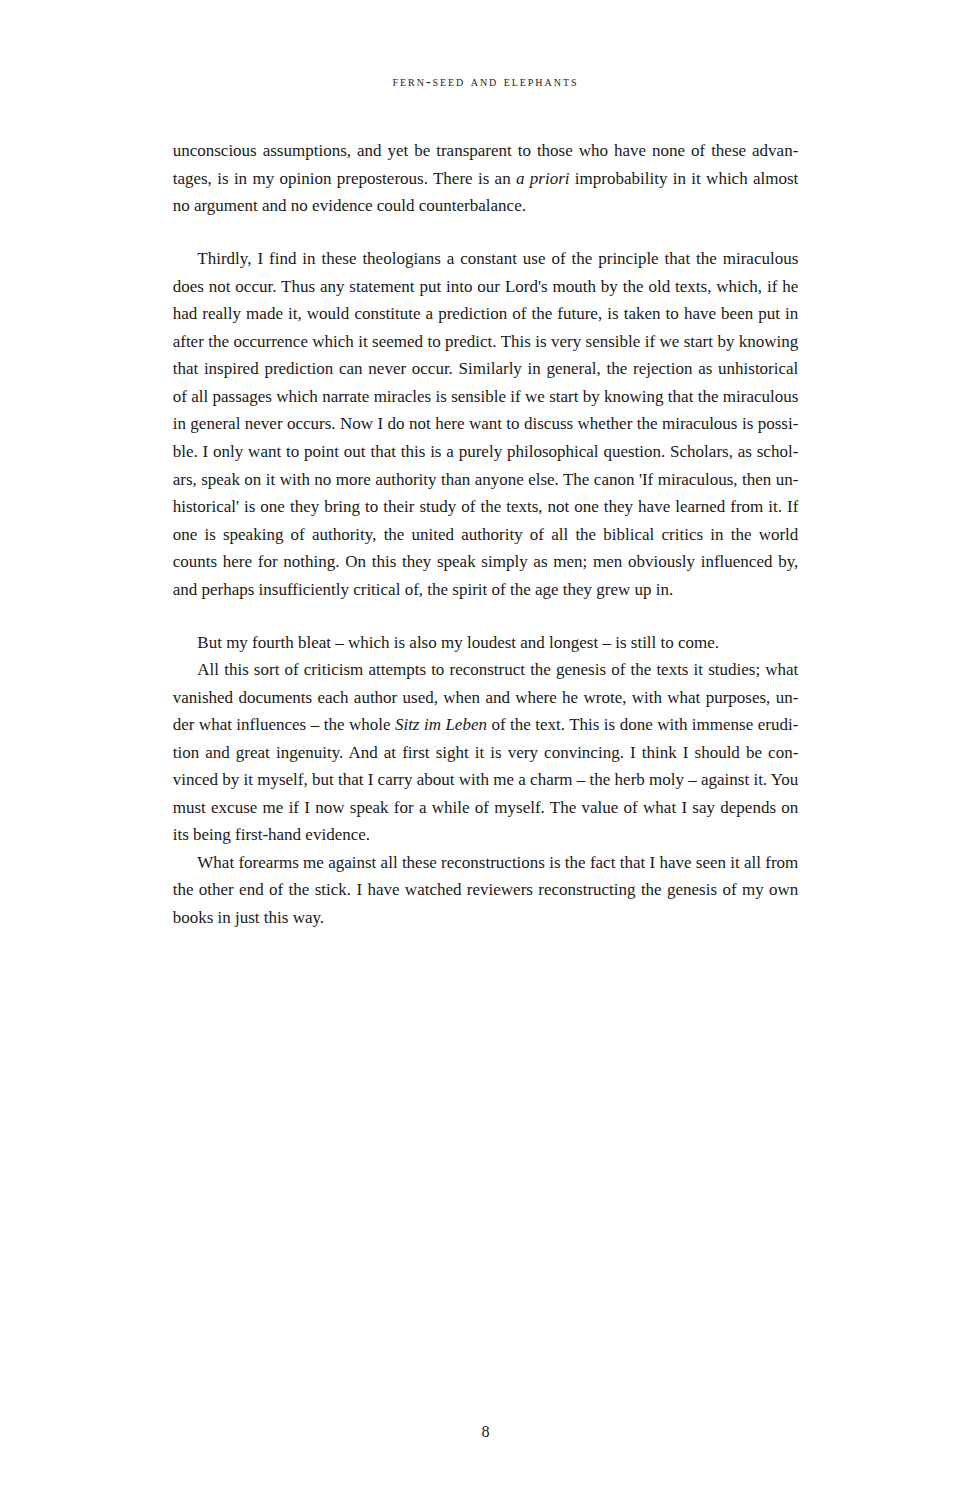Fern-seed and Elephants
unconscious assumptions, and yet be transparent to those who have none of these advantages, is in my opinion preposterous. There is an a priori improbability in it which almost no argument and no evidence could counterbalance.
Thirdly, I find in these theologians a constant use of the principle that the miraculous does not occur. Thus any statement put into our Lord's mouth by the old texts, which, if he had really made it, would constitute a prediction of the future, is taken to have been put in after the occurrence which it seemed to predict. This is very sensible if we start by knowing that inspired prediction can never occur. Similarly in general, the rejection as unhistorical of all passages which narrate miracles is sensible if we start by knowing that the miraculous in general never occurs. Now I do not here want to discuss whether the miraculous is possible. I only want to point out that this is a purely philosophical question. Scholars, as scholars, speak on it with no more authority than anyone else. The canon 'If miraculous, then unhistorical' is one they bring to their study of the texts, not one they have learned from it. If one is speaking of authority, the united authority of all the biblical critics in the world counts here for nothing. On this they speak simply as men; men obviously influenced by, and perhaps insufficiently critical of, the spirit of the age they grew up in.
But my fourth bleat – which is also my loudest and longest – is still to come.
All this sort of criticism attempts to reconstruct the genesis of the texts it studies; what vanished documents each author used, when and where he wrote, with what purposes, under what influences – the whole Sitz im Leben of the text. This is done with immense erudition and great ingenuity. And at first sight it is very convincing. I think I should be convinced by it myself, but that I carry about with me a charm – the herb moly – against it. You must excuse me if I now speak for a while of myself. The value of what I say depends on its being first-hand evidence.
What forearms me against all these reconstructions is the fact that I have seen it all from the other end of the stick. I have watched reviewers reconstructing the genesis of my own books in just this way.
8